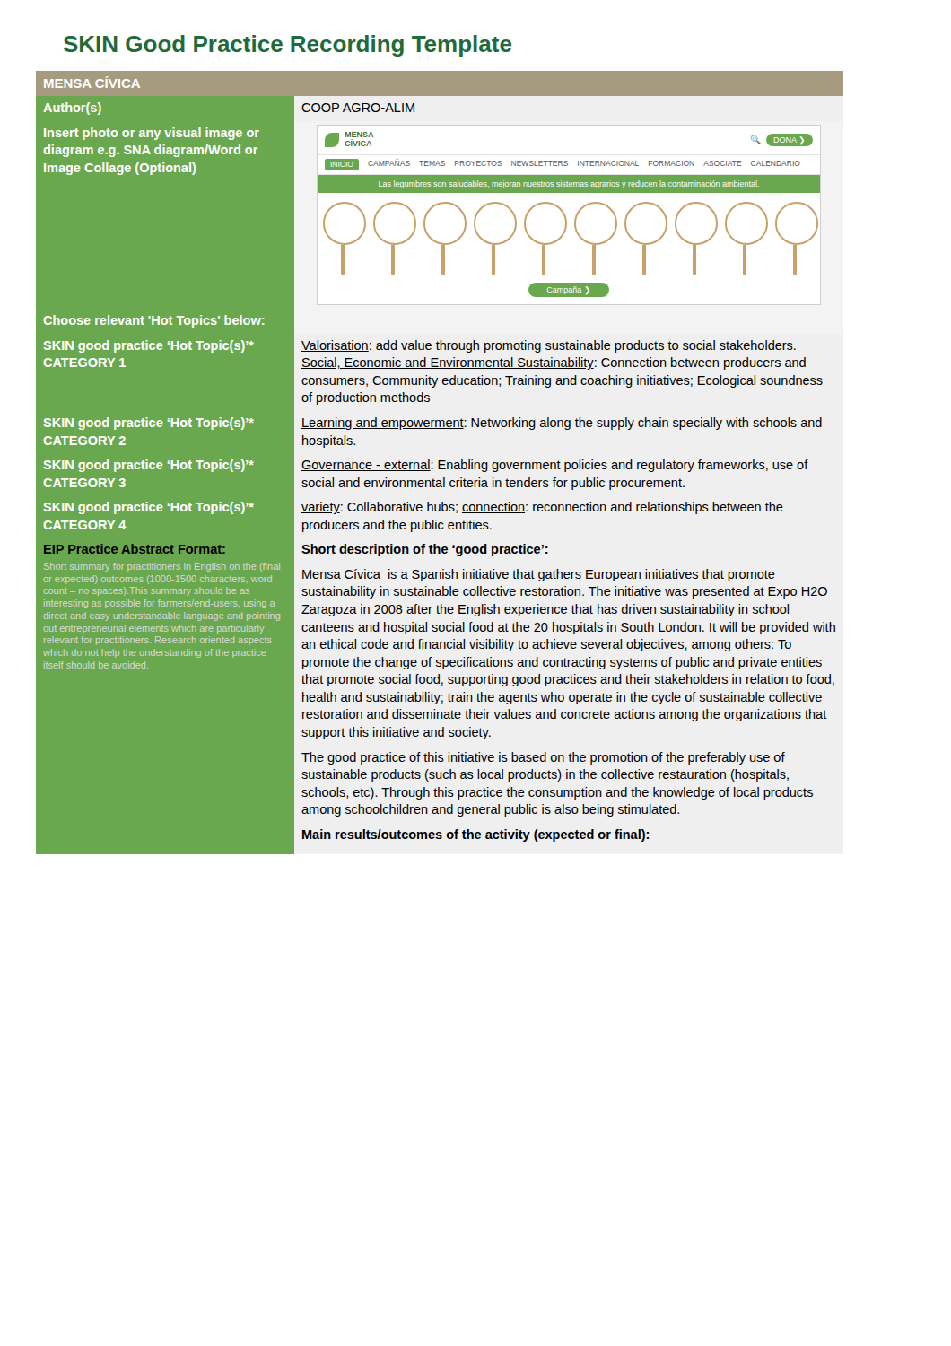SKIN Good Practice Recording Template
| MENSA CÍVICA |
| Author(s) | COOP AGRO-ALIM |
| Insert photo or any visual image or diagram e.g. SNA diagram/Word or Image Collage (Optional) | MENSA CÍVICA 🔍 DONA ❯ INICIO CAMPAÑAS TEMAS PROYECTOS NEWSLETTERS INTERNACIONAL FORMACION ASOCIATE CALENDARIO Las legumbres son saludables, mejoran nuestros sistemas agrarios y reducen la contaminación ambiental. Campaña ❯ |
| Choose relevant 'Hot Topics' below: | |
| SKIN good practice ‘Hot Topic(s)’* CATEGORY 1 | Valorisation : add value through promoting sustainable products to social stakeholders. Social, Economic and Environmental Sustainability : Connection between producers and consumers, Community education; Training and coaching initiatives; Ecological soundness of production methods |
| SKIN good practice ‘Hot Topic(s)’* CATEGORY 2 | Learning and empowerment : Networking along the supply chain specially with schools and hospitals. |
| SKIN good practice ‘Hot Topic(s)’* CATEGORY 3 | Governance - external : Enabling government policies and regulatory frameworks, use of social and environmental criteria in tenders for public procurement. |
| SKIN good practice ‘Hot Topic(s)’* CATEGORY 4 | variety : Collaborative hubs; connection : reconnection and relationships between the producers and the public entities. |
| EIP Practice Abstract Format: Short summary for practitioners in English on the (final or expected) outcomes (1000-1500 characters, word count – no spaces).This summary should be as interesting as possible for farmers/end-users, using a direct and easy understandable language and pointing out entrepreneurial elements which are particularly relevant for practitioners. Research oriented aspects which do not help the understanding of the practice itself should be avoided. | Short description of the ‘good practice’: Mensa Cívica is a Spanish initiative that gathers European initiatives that promote sustainability in sustainable collective restoration. The initiative was presented at Expo H2O Zaragoza in 2008 after the English experience that has driven sustainability in school canteens and hospital social food at the 20 hospitals in South London. It will be provided with an ethical code and financial visibility to achieve several objectives, among others: To promote the change of specifications and contracting systems of public and private entities that promote social food, supporting good practices and their stakeholders in relation to food, health and sustainability; train the agents who operate in the cycle of sustainable collective restoration and disseminate their values and concrete actions among the organizations that support this initiative and society. The good practice of this initiative is based on the promotion of the preferably use of sustainable products (such as local products) in the collective restauration (hospitals, schools, etc). Through this practice the consumption and the knowledge of local products among schoolchildren and general public is also being stimulated. Main results/outcomes of the activity (expected or final): |